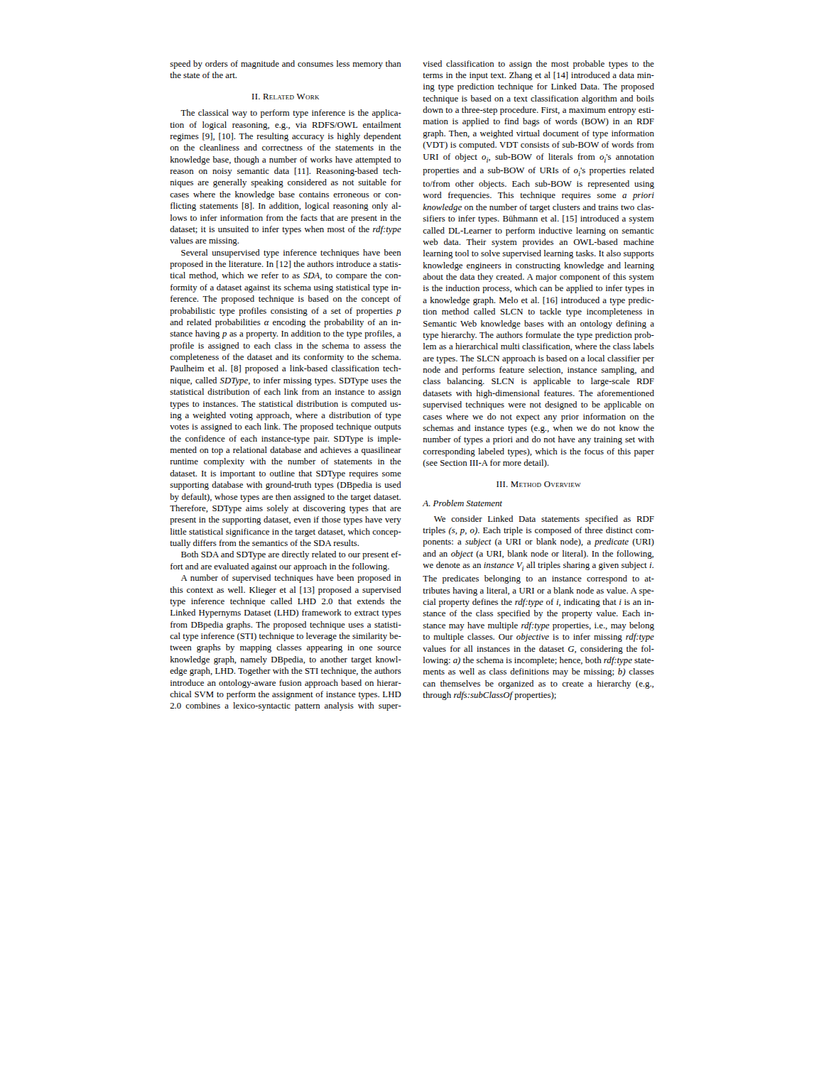speed by orders of magnitude and consumes less memory than the state of the art.
II. Related Work
The classical way to perform type inference is the application of logical reasoning, e.g., via RDFS/OWL entailment regimes [9], [10]. The resulting accuracy is highly dependent on the cleanliness and correctness of the statements in the knowledge base, though a number of works have attempted to reason on noisy semantic data [11]. Reasoning-based techniques are generally speaking considered as not suitable for cases where the knowledge base contains erroneous or conflicting statements [8]. In addition, logical reasoning only allows to infer information from the facts that are present in the dataset; it is unsuited to infer types when most of the rdf:type values are missing.
Several unsupervised type inference techniques have been proposed in the literature. In [12] the authors introduce a statistical method, which we refer to as SDA, to compare the conformity of a dataset against its schema using statistical type inference. The proposed technique is based on the concept of probabilistic type profiles consisting of a set of properties p and related probabilities α encoding the probability of an instance having p as a property. In addition to the type profiles, a profile is assigned to each class in the schema to assess the completeness of the dataset and its conformity to the schema. Paulheim et al. [8] proposed a link-based classification technique, called SDType, to infer missing types. SDType uses the statistical distribution of each link from an instance to assign types to instances. The statistical distribution is computed using a weighted voting approach, where a distribution of type votes is assigned to each link. The proposed technique outputs the confidence of each instance-type pair. SDType is implemented on top a relational database and achieves a quasilinear runtime complexity with the number of statements in the dataset. It is important to outline that SDType requires some supporting database with ground-truth types (DBpedia is used by default), whose types are then assigned to the target dataset. Therefore, SDType aims solely at discovering types that are present in the supporting dataset, even if those types have very little statistical significance in the target dataset, which conceptually differs from the semantics of the SDA results.
Both SDA and SDType are directly related to our present effort and are evaluated against our approach in the following.
A number of supervised techniques have been proposed in this context as well. Klieger et al [13] proposed a supervised type inference technique called LHD 2.0 that extends the Linked Hypernyms Dataset (LHD) framework to extract types from DBpedia graphs. The proposed technique uses a statistical type inference (STI) technique to leverage the similarity between graphs by mapping classes appearing in one source knowledge graph, namely DBpedia, to another target knowledge graph, LHD. Together with the STI technique, the authors introduce an ontology-aware fusion approach based on hierarchical SVM to perform the assignment of instance types. LHD 2.0 combines a lexico-syntactic pattern analysis with supervised classification to assign the most probable types to the terms in the input text. Zhang et al [14] introduced a data mining type prediction technique for Linked Data. The proposed technique is based on a text classification algorithm and boils down to a three-step procedure. First, a maximum entropy estimation is applied to find bags of words (BOW) in an RDF graph. Then, a weighted virtual document of type information (VDT) is computed. VDT consists of sub-BOW of words from URI of object oi, sub-BOW of literals from oi's annotation properties and a sub-BOW of URIs of oi's properties related to/from other objects. Each sub-BOW is represented using word frequencies. This technique requires some a priori knowledge on the number of target clusters and trains two classifiers to infer types. Bühmann et al. [15] introduced a system called DL-Learner to perform inductive learning on semantic web data. Their system provides an OWL-based machine learning tool to solve supervised learning tasks. It also supports knowledge engineers in constructing knowledge and learning about the data they created. A major component of this system is the induction process, which can be applied to infer types in a knowledge graph. Melo et al. [16] introduced a type prediction method called SLCN to tackle type incompleteness in Semantic Web knowledge bases with an ontology defining a type hierarchy. The authors formulate the type prediction problem as a hierarchical multi classification, where the class labels are types. The SLCN approach is based on a local classifier per node and performs feature selection, instance sampling, and class balancing. SLCN is applicable to large-scale RDF datasets with high-dimensional features. The aforementioned supervised techniques were not designed to be applicable on cases where we do not expect any prior information on the schemas and instance types (e.g., when we do not know the number of types a priori and do not have any training set with corresponding labeled types), which is the focus of this paper (see Section III-A for more detail).
III. Method Overview
A. Problem Statement
We consider Linked Data statements specified as RDF triples (s, p, o). Each triple is composed of three distinct components: a subject (a URI or blank node), a predicate (URI) and an object (a URI, blank node or literal). In the following, we denote as an instance Vi all triples sharing a given subject i. The predicates belonging to an instance correspond to attributes having a literal, a URI or a blank node as value. A special property defines the rdf:type of i, indicating that i is an instance of the class specified by the property value. Each instance may have multiple rdf:type properties, i.e., may belong to multiple classes. Our objective is to infer missing rdf:type values for all instances in the dataset G, considering the following: a) the schema is incomplete; hence, both rdf:type statements as well as class definitions may be missing; b) classes can themselves be organized as to create a hierarchy (e.g., through rdfs:subClassOf properties);